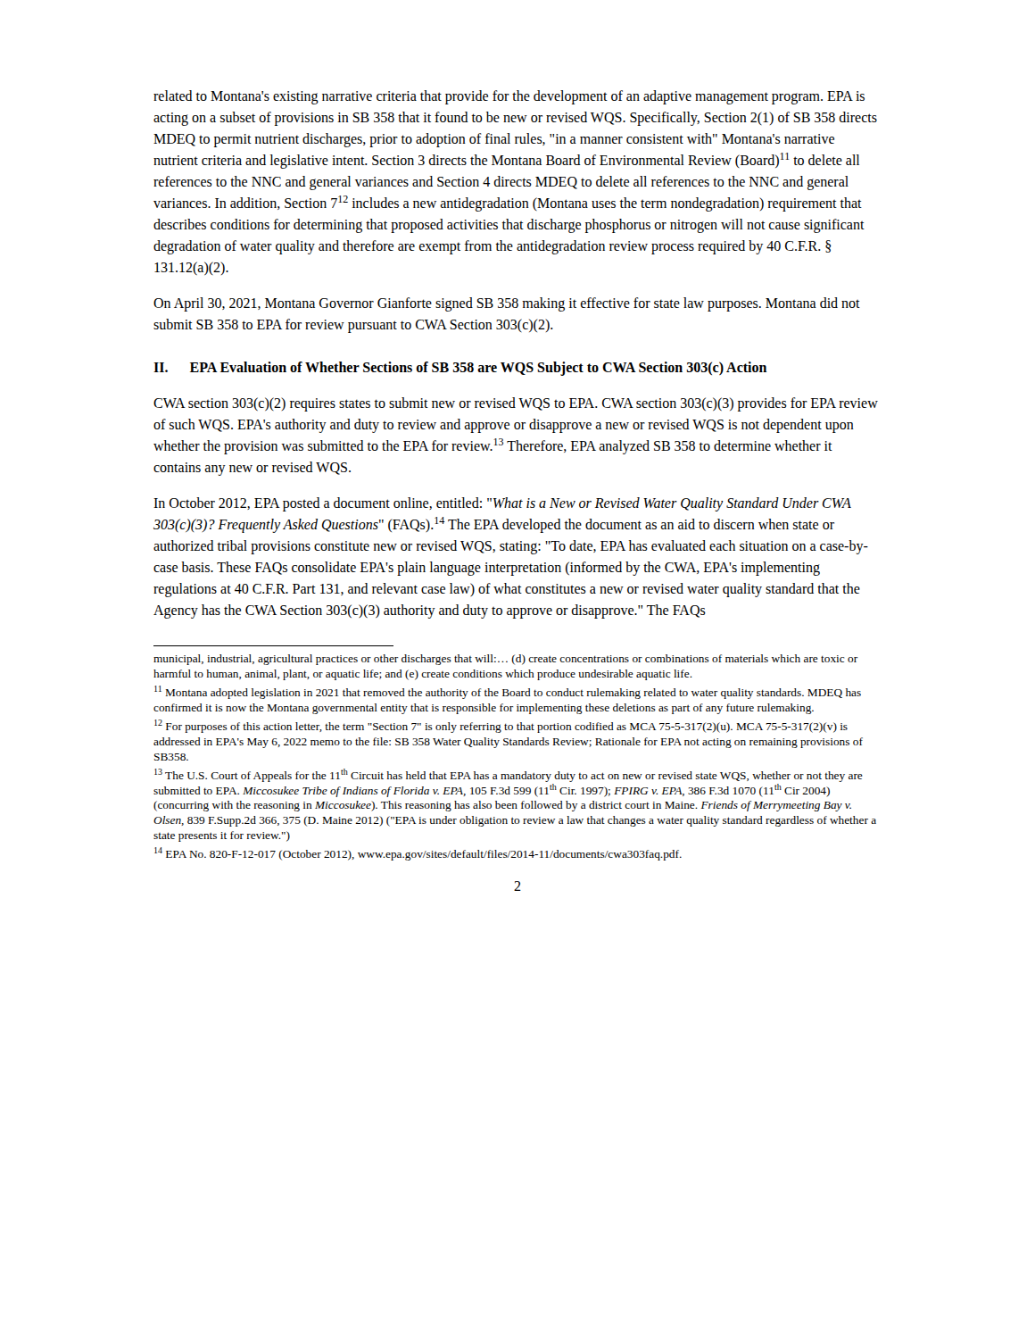related to Montana's existing narrative criteria that provide for the development of an adaptive management program. EPA is acting on a subset of provisions in SB 358 that it found to be new or revised WQS. Specifically, Section 2(1) of SB 358 directs MDEQ to permit nutrient discharges, prior to adoption of final rules, "in a manner consistent with" Montana's narrative nutrient criteria and legislative intent. Section 3 directs the Montana Board of Environmental Review (Board)11 to delete all references to the NNC and general variances and Section 4 directs MDEQ to delete all references to the NNC and general variances. In addition, Section 712 includes a new antidegradation (Montana uses the term nondegradation) requirement that describes conditions for determining that proposed activities that discharge phosphorus or nitrogen will not cause significant degradation of water quality and therefore are exempt from the antidegradation review process required by 40 C.F.R. § 131.12(a)(2).
On April 30, 2021, Montana Governor Gianforte signed SB 358 making it effective for state law purposes. Montana did not submit SB 358 to EPA for review pursuant to CWA Section 303(c)(2).
II. EPA Evaluation of Whether Sections of SB 358 are WQS Subject to CWA Section 303(c) Action
CWA section 303(c)(2) requires states to submit new or revised WQS to EPA. CWA section 303(c)(3) provides for EPA review of such WQS. EPA's authority and duty to review and approve or disapprove a new or revised WQS is not dependent upon whether the provision was submitted to the EPA for review.13 Therefore, EPA analyzed SB 358 to determine whether it contains any new or revised WQS.
In October 2012, EPA posted a document online, entitled: "What is a New or Revised Water Quality Standard Under CWA 303(c)(3)? Frequently Asked Questions" (FAQs).14 The EPA developed the document as an aid to discern when state or authorized tribal provisions constitute new or revised WQS, stating: "To date, EPA has evaluated each situation on a case-by-case basis. These FAQs consolidate EPA's plain language interpretation (informed by the CWA, EPA's implementing regulations at 40 C.F.R. Part 131, and relevant case law) of what constitutes a new or revised water quality standard that the Agency has the CWA Section 303(c)(3) authority and duty to approve or disapprove." The FAQs
municipal, industrial, agricultural practices or other discharges that will:… (d) create concentrations or combinations of materials which are toxic or harmful to human, animal, plant, or aquatic life; and (e) create conditions which produce undesirable aquatic life.
11 Montana adopted legislation in 2021 that removed the authority of the Board to conduct rulemaking related to water quality standards. MDEQ has confirmed it is now the Montana governmental entity that is responsible for implementing these deletions as part of any future rulemaking.
12 For purposes of this action letter, the term "Section 7" is only referring to that portion codified as MCA 75-5-317(2)(u). MCA 75-5-317(2)(v) is addressed in EPA's May 6, 2022 memo to the file: SB 358 Water Quality Standards Review; Rationale for EPA not acting on remaining provisions of SB358.
13 The U.S. Court of Appeals for the 11th Circuit has held that EPA has a mandatory duty to act on new or revised state WQS, whether or not they are submitted to EPA. Miccosukee Tribe of Indians of Florida v. EPA, 105 F.3d 599 (11th Cir. 1997); FPIRG v. EPA, 386 F.3d 1070 (11th Cir 2004) (concurring with the reasoning in Miccosukee). This reasoning has also been followed by a district court in Maine. Friends of Merrymeeting Bay v. Olsen, 839 F.Supp.2d 366, 375 (D. Maine 2012) ("EPA is under obligation to review a law that changes a water quality standard regardless of whether a state presents it for review.")
14 EPA No. 820-F-12-017 (October 2012), www.epa.gov/sites/default/files/2014-11/documents/cwa303faq.pdf.
2